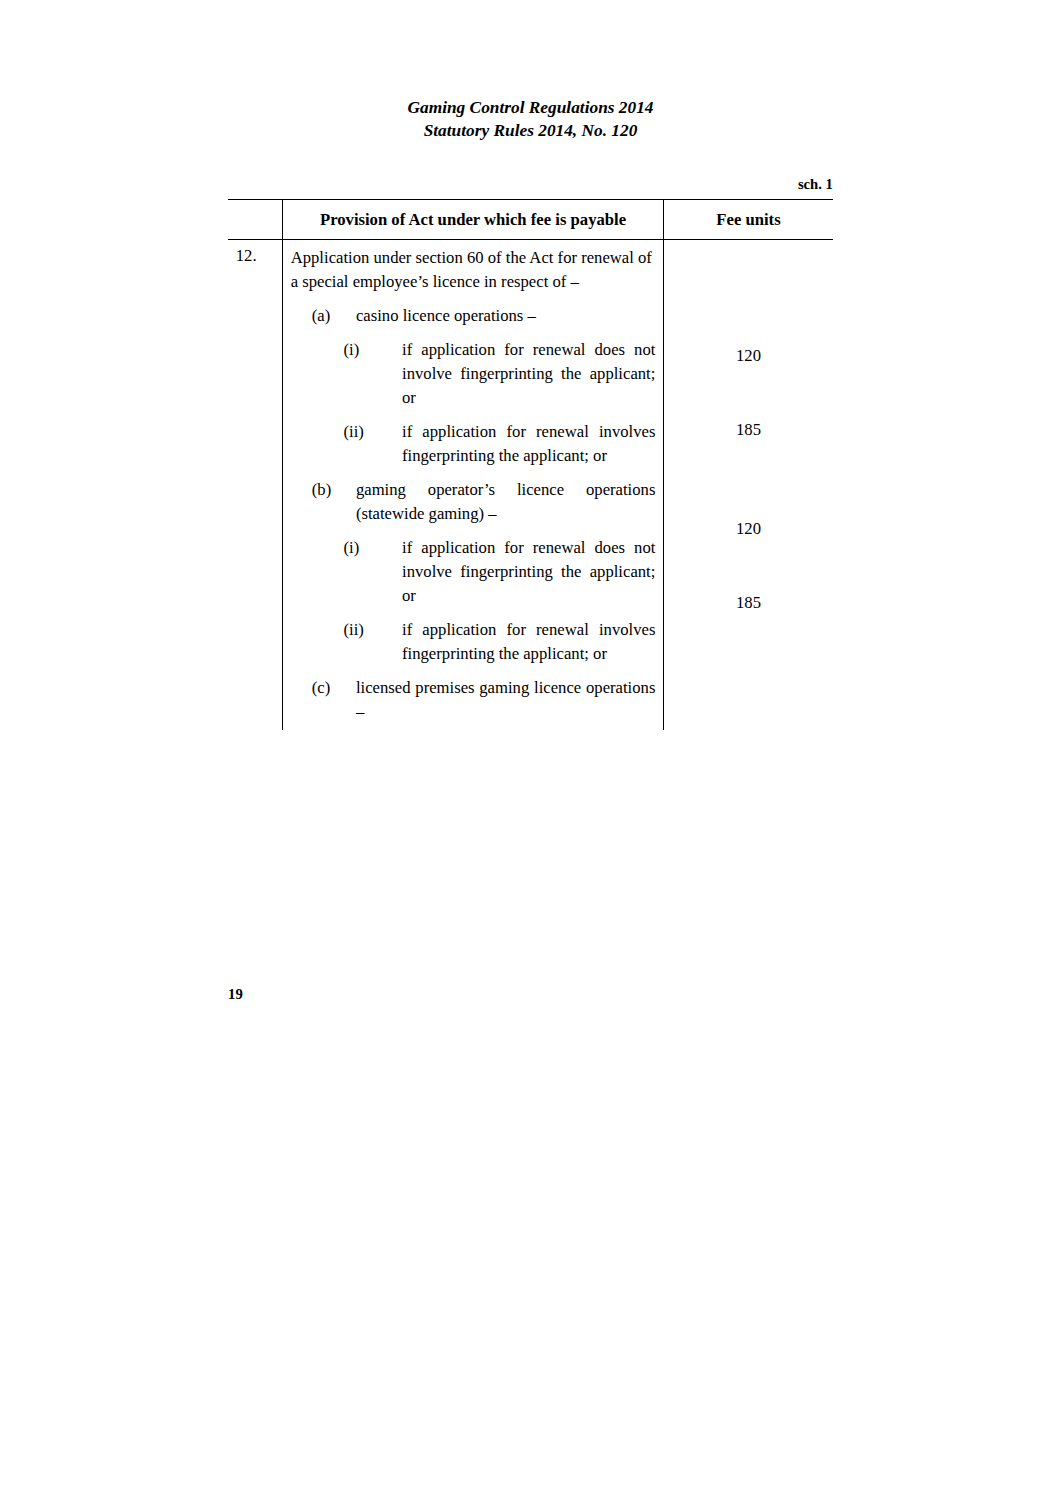Gaming Control Regulations 2014
Statutory Rules 2014, No. 120
sch. 1
| | Provision of Act under which fee is payable | Fee units |
| --- | --- | --- |
| 12. | Application under section 60 of the Act for renewal of a special employee’s licence in respect of – (a) casino licence operations – (i) if application for renewal does not involve fingerprinting the applicant; or (ii) if application for renewal involves fingerprinting the applicant; or (b) gaming operator’s licence operations (statewide gaming) – (i) if application for renewal does not involve fingerprinting the applicant; or (ii) if application for renewal involves fingerprinting the applicant; or (c) licensed premises gaming licence operations – | 120 185 120 185 |
19